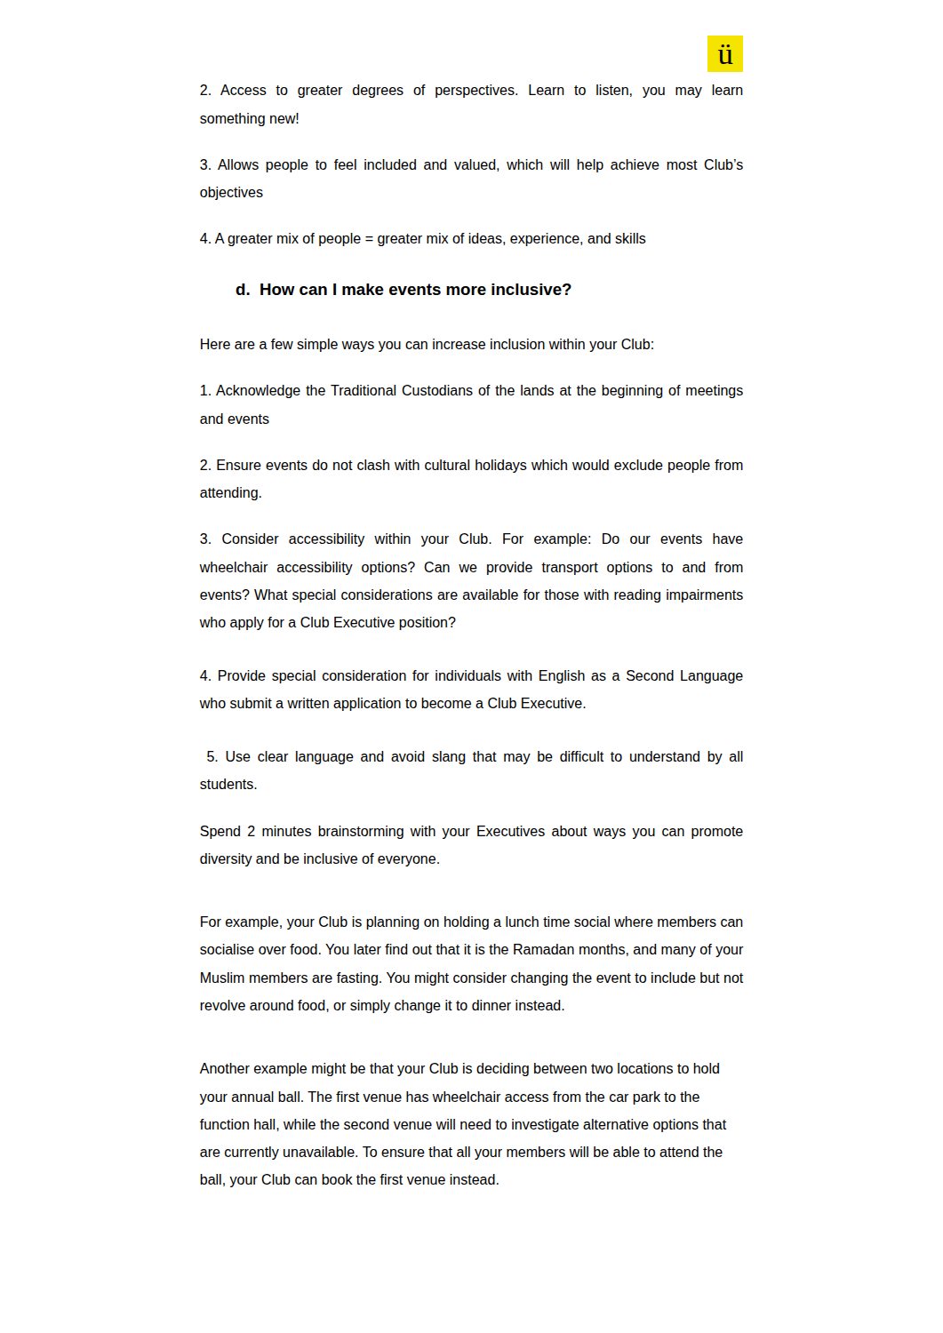ü
2. Access to greater degrees of perspectives. Learn to listen, you may learn something new!
3. Allows people to feel included and valued, which will help achieve most Club’s objectives
4. A greater mix of people = greater mix of ideas, experience, and skills
d. How can I make events more inclusive?
Here are a few simple ways you can increase inclusion within your Club:
1. Acknowledge the Traditional Custodians of the lands at the beginning of meetings and events
2. Ensure events do not clash with cultural holidays which would exclude people from attending.
3. Consider accessibility within your Club. For example: Do our events have wheelchair accessibility options? Can we provide transport options to and from events? What special considerations are available for those with reading impairments who apply for a Club Executive position?
4. Provide special consideration for individuals with English as a Second Language who submit a written application to become a Club Executive.
5. Use clear language and avoid slang that may be difficult to understand by all students.
Spend 2 minutes brainstorming with your Executives about ways you can promote diversity and be inclusive of everyone.
For example, your Club is planning on holding a lunch time social where members can socialise over food. You later find out that it is the Ramadan months, and many of your Muslim members are fasting. You might consider changing the event to include but not revolve around food, or simply change it to dinner instead.
Another example might be that your Club is deciding between two locations to hold your annual ball. The first venue has wheelchair access from the car park to the function hall, while the second venue will need to investigate alternative options that are currently unavailable. To ensure that all your members will be able to attend the ball, your Club can book the first venue instead.